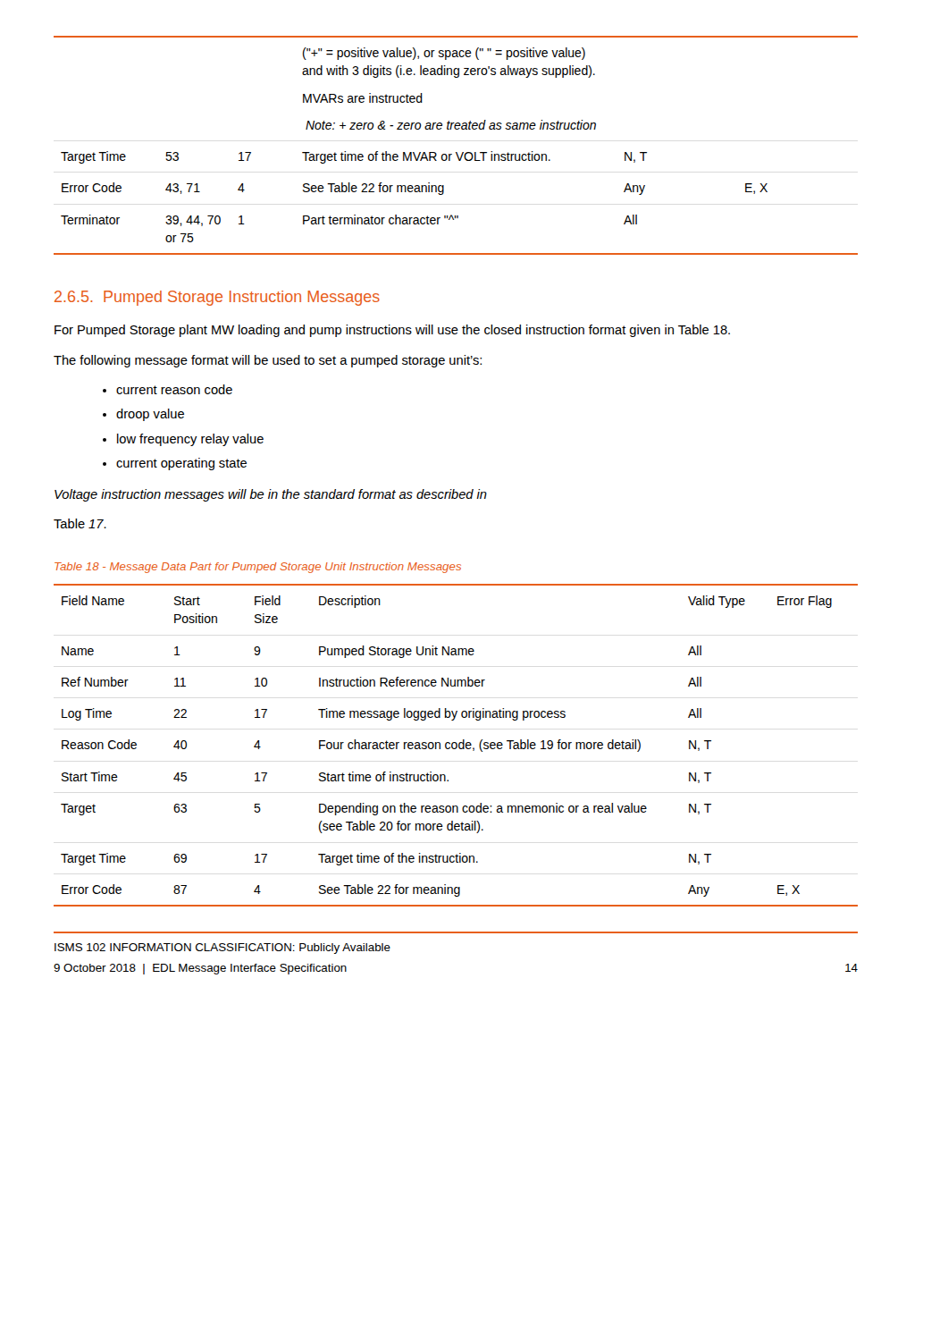| | | | ("+" = positive value), or space (" " = positive value) and with 3 digits (i.e. leading zero's always supplied). MVARs are instructed Note: + zero & - zero are treated as same instruction | | |
| Target Time | 53 | 17 | Target time of the MVAR or VOLT instruction. | N, T | |
| Error Code | 43, 71 | 4 | See Table 22 for meaning | Any | E, X |
| Terminator | 39, 44, 70 or 75 | 1 | Part terminator character "^" | All | |
2.6.5. Pumped Storage Instruction Messages
For Pumped Storage plant MW loading and pump instructions will use the closed instruction format given in Table 18.
The following message format will be used to set a pumped storage unit’s:
current reason code
droop value
low frequency relay value
current operating state
Voltage instruction messages will be in the standard format as described in
Table 17.
Table 18 - Message Data Part for Pumped Storage Unit Instruction Messages
| Field Name | Start Position | Field Size | Description | Valid Type | Error Flag |
| --- | --- | --- | --- | --- | --- |
| Name | 1 | 9 | Pumped Storage Unit Name | All | |
| Ref Number | 11 | 10 | Instruction Reference Number | All | |
| Log Time | 22 | 17 | Time message logged by originating process | All | |
| Reason Code | 40 | 4 | Four character reason code, (see Table 19 for more detail) | N, T | |
| Start Time | 45 | 17 | Start time of instruction. | N, T | |
| Target | 63 | 5 | Depending on the reason code: a mnemonic or a real value (see Table 20 for more detail). | N, T | |
| Target Time | 69 | 17 | Target time of the instruction. | N, T | |
| Error Code | 87 | 4 | See Table 22 for meaning | Any | E, X |
ISMS 102 INFORMATION CLASSIFICATION: Publicly Available
9 October 2018 | EDL Message Interface Specification 14